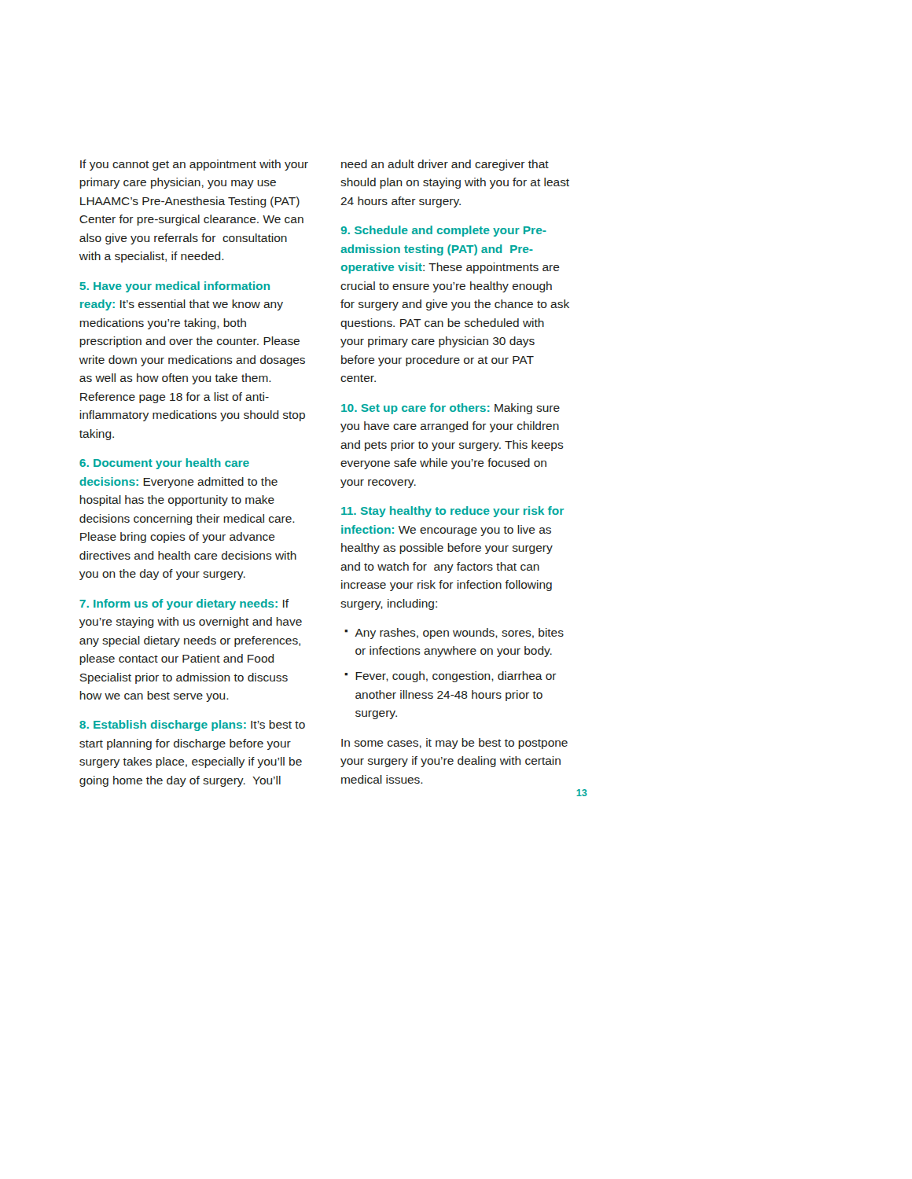If you cannot get an appointment with your primary care physician, you may use LHAAMC’s Pre-Anesthesia Testing (PAT) Center for pre-surgical clearance. We can also give you referrals for consultation with a specialist, if needed.
5. Have your medical information ready: It’s essential that we know any medications you’re taking, both prescription and over the counter. Please write down your medications and dosages as well as how often you take them. Reference page 18 for a list of anti-inflammatory medications you should stop taking.
6. Document your health care decisions: Everyone admitted to the hospital has the opportunity to make decisions concerning their medical care. Please bring copies of your advance directives and health care decisions with you on the day of your surgery.
7. Inform us of your dietary needs: If you’re staying with us overnight and have any special dietary needs or preferences, please contact our Patient and Food Specialist prior to admission to discuss how we can best serve you.
8. Establish discharge plans: It’s best to start planning for discharge before your surgery takes place, especially if you’ll be going home the day of surgery. You’ll need an adult driver and caregiver that should plan on staying with you for at least 24 hours after surgery.
9. Schedule and complete your Pre-admission testing (PAT) and Pre-operative visit: These appointments are crucial to ensure you’re healthy enough for surgery and give you the chance to ask questions. PAT can be scheduled with your primary care physician 30 days before your procedure or at our PAT center.
10. Set up care for others: Making sure you have care arranged for your children and pets prior to your surgery. This keeps everyone safe while you’re focused on your recovery.
11. Stay healthy to reduce your risk for infection: We encourage you to live as healthy as possible before your surgery and to watch for any factors that can increase your risk for infection following surgery, including:
Any rashes, open wounds, sores, bites or infections anywhere on your body.
Fever, cough, congestion, diarrhea or another illness 24-48 hours prior to surgery.
In some cases, it may be best to postpone your surgery if you’re dealing with certain medical issues.
13